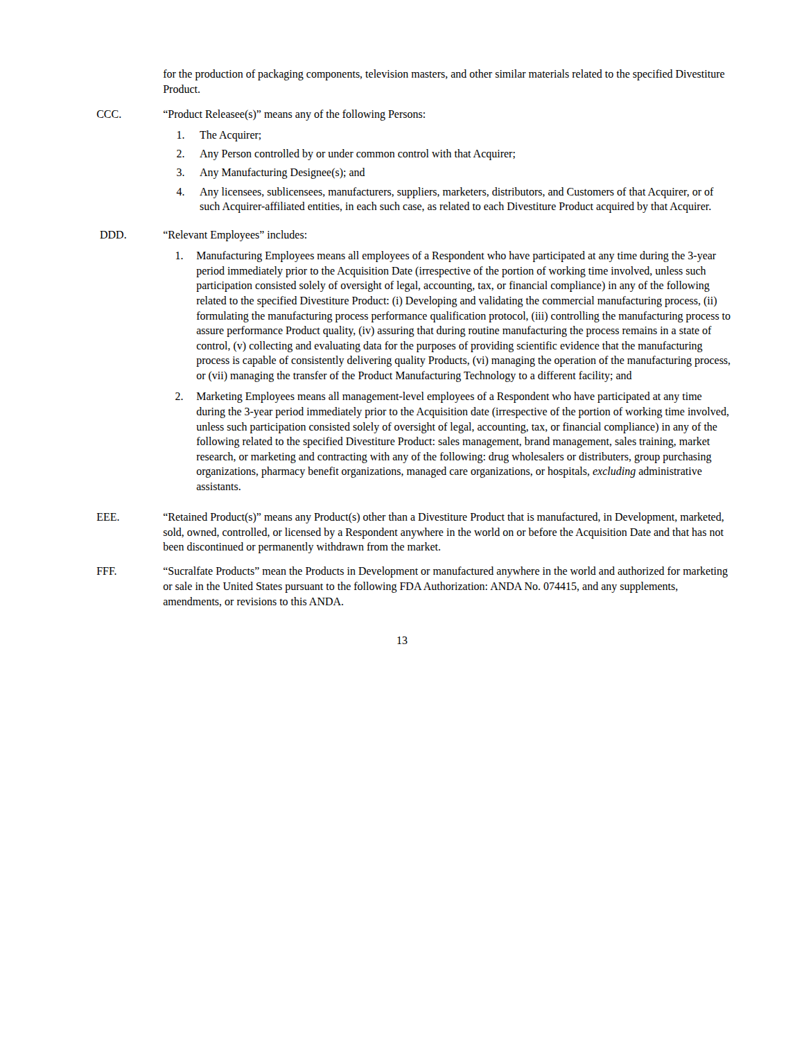for the production of packaging components, television masters, and other similar materials related to the specified Divestiture Product.
CCC.
“Product Releasee(s)” means any of the following Persons:
1. The Acquirer;
2. Any Person controlled by or under common control with that Acquirer;
3. Any Manufacturing Designee(s); and
4. Any licensees, sublicensees, manufacturers, suppliers, marketers, distributors, and Customers of that Acquirer, or of such Acquirer-affiliated entities, in each such case, as related to each Divestiture Product acquired by that Acquirer.
DDD.
“Relevant Employees” includes:
1. Manufacturing Employees means all employees of a Respondent who have participated at any time during the 3-year period immediately prior to the Acquisition Date (irrespective of the portion of working time involved, unless such participation consisted solely of oversight of legal, accounting, tax, or financial compliance) in any of the following related to the specified Divestiture Product: (i) Developing and validating the commercial manufacturing process, (ii) formulating the manufacturing process performance qualification protocol, (iii) controlling the manufacturing process to assure performance Product quality, (iv) assuring that during routine manufacturing the process remains in a state of control, (v) collecting and evaluating data for the purposes of providing scientific evidence that the manufacturing process is capable of consistently delivering quality Products, (vi) managing the operation of the manufacturing process, or (vii) managing the transfer of the Product Manufacturing Technology to a different facility; and
2. Marketing Employees means all management-level employees of a Respondent who have participated at any time during the 3-year period immediately prior to the Acquisition date (irrespective of the portion of working time involved, unless such participation consisted solely of oversight of legal, accounting, tax, or financial compliance) in any of the following related to the specified Divestiture Product: sales management, brand management, sales training, market research, or marketing and contracting with any of the following: drug wholesalers or distributers, group purchasing organizations, pharmacy benefit organizations, managed care organizations, or hospitals, excluding administrative assistants.
EEE.
“Retained Product(s)” means any Product(s) other than a Divestiture Product that is manufactured, in Development, marketed, sold, owned, controlled, or licensed by a Respondent anywhere in the world on or before the Acquisition Date and that has not been discontinued or permanently withdrawn from the market.
FFF.
“Sucralfate Products” mean the Products in Development or manufactured anywhere in the world and authorized for marketing or sale in the United States pursuant to the following FDA Authorization: ANDA No. 074415, and any supplements, amendments, or revisions to this ANDA.
13